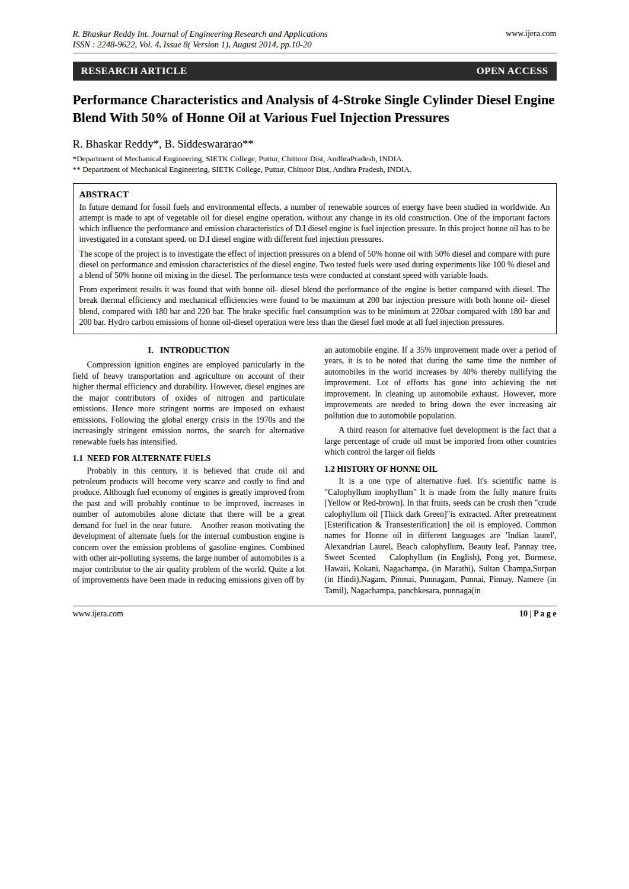www.ijera.com R. Bhaskar Reddy Int. Journal of Engineering Research and Applications ISSN : 2248-9622, Vol. 4, Issue 8( Version 1), August 2014, pp.10-20
RESEARCH ARTICLE OPEN ACCESS
Performance Characteristics and Analysis of 4-Stroke Single Cylinder Diesel Engine Blend With 50% of Honne Oil at Various Fuel Injection Pressures
R. Bhaskar Reddy*, B. Siddeswararao**
*Department of Mechanical Engineering, SIETK College, Puttur, Chittoor Dist, AndhraPradesh, INDIA.
** Department of Mechanical Engineering, SIETK College, Puttur, Chittoor Dist, Andhra Pradesh, INDIA.
ABSTRACT
In future demand for fossil fuels and environmental effects, a number of renewable sources of energy have been studied in worldwide. An attempt is made to apt of vegetable oil for diesel engine operation, without any change in its old construction. One of the important factors which influence the performance and emission characteristics of D.I diesel engine is fuel injection pressure. In this project honne oil has to be investigated in a constant speed, on D.I diesel engine with different fuel injection pressures.
The scope of the project is to investigate the effect of injection pressures on a blend of 50% honne oil with 50% diesel and compare with pure diesel on performance and emission characteristics of the diesel engine. Two tested fuels were used during experiments like 100 % diesel and a blend of 50% honne oil mixing in the diesel. The performance tests were conducted at constant speed with variable loads.
From experiment results it was found that with honne oil- diesel blend the performance of the engine is better compared with diesel. The break thermal efficiency and mechanical efficiencies were found to be maximum at 200 bar injection pressure with both honne oil- diesel blend, compared with 180 bar and 220 bar. The brake specific fuel consumption was to be minimum at 220bar compared with 180 bar and 200 bar. Hydro carbon emissions of honne oil-diesel operation were less than the diesel fuel mode at all fuel injection pressures.
I. Introduction
Compression ignition engines are employed particularly in the field of heavy transportation and agriculture on account of their higher thermal efficiency and durability. However, diesel engines are the major contributors of oxides of nitrogen and particulate emissions. Hence more stringent norms are imposed on exhaust emissions. Following the global energy crisis in the 1970s and the increasingly stringent emission norms, the search for alternative renewable fuels has intensified.
1.1 Need for alternate fuels
Probably in this century, it is believed that crude oil and petroleum products will become very scarce and costly to find and produce. Although fuel economy of engines is greatly improved from the past and will probably continue to be improved, increases in number of automobiles alone dictate that there will be a great demand for fuel in the near future. Another reason motivating the development of alternate fuels for the internal combustion engine is concern over the emission problems of gasoline engines. Combined with other air-polluting systems, the large number of automobiles is a major contributor to the air quality problem of the world. Quite a lot of improvements have been made in reducing emissions given off by an automobile engine. If a 35% improvement made over a period of years, it is to be noted that during the same time the number of automobiles in the world increases by 40% thereby nullifying the improvement. Lot of efforts has gone into achieving the net improvement. In cleaning up automobile exhaust. However, more improvements are needed to bring down the ever increasing air pollution due to automobile population.
A third reason for alternative fuel development is the fact that a large percentage of crude oil must be imported from other countries which control the larger oil fields
1.2 History of honne oil
It is a one type of alternative fuel. It's scientific name is "Calophyllum inophyllum" It is made from the fully mature fruits [Yellow or Red-brown]. In that fruits, seeds can be crush then "crude calophyllum oil [Thick dark Green]"is extracted. After pretreatment [Esterification & Transesterification] the oil is employed. Common names for Honne oil in different languages are 'Indian laurel', Alexandrian Laurel, Beach calophyllum, Beauty leaf, Pannay tree, Sweet Scented Calophyllum (in English), Pong yet, Burmese, Hawaii, Kokani, Nagachampa, (in Marathi), Sultan Champa,Surpan (in Hindi),Nagam, Pinmai, Punnagam, Punnai, Pinnay, Namere (in Tamil), Nagachampa, panchkesara, punnaga(in
www.ijera.com 10 | P a g e